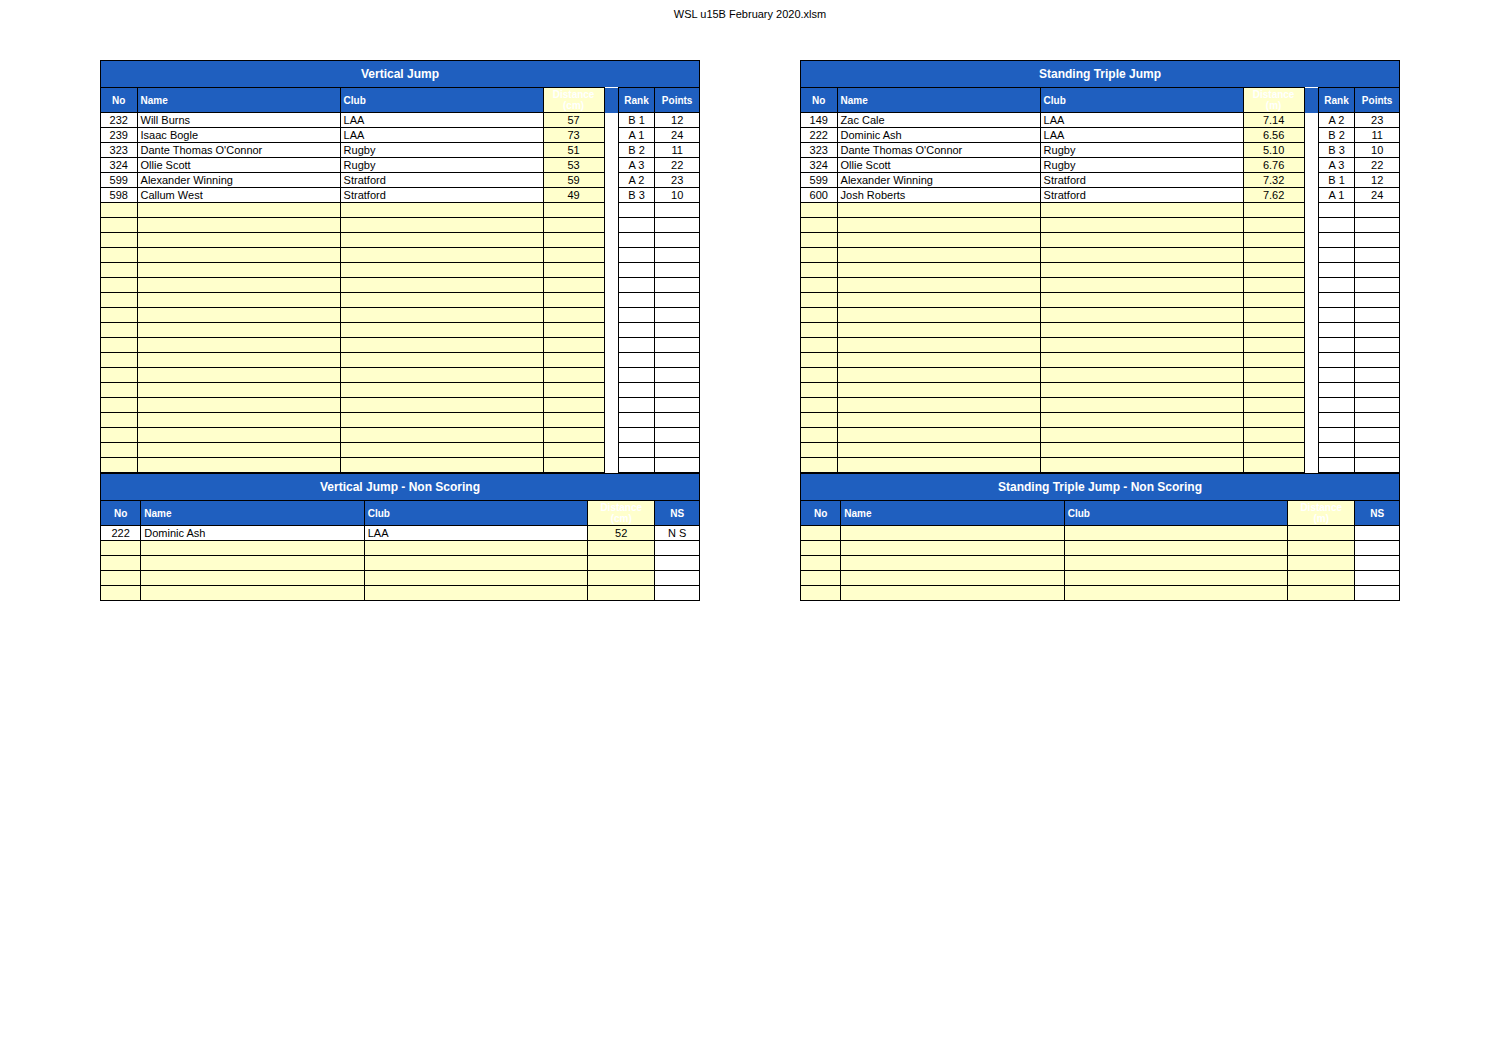WSL u15B February 2020.xlsm
Vertical Jump
| No | Name | Club | Distance (cm) | | Rank | Points |
| --- | --- | --- | --- | --- | --- | --- |
| 232 | Will Burns | LAA | 57 | | B 1 | 12 |
| 239 | Isaac Bogle | LAA | 73 | | A 1 | 24 |
| 323 | Dante Thomas O'Connor | Rugby | 51 | | B 2 | 11 |
| 324 | Ollie Scott | Rugby | 53 | | A 3 | 22 |
| 599 | Alexander Winning | Stratford | 59 | | A 2 | 23 |
| 598 | Callum West | Stratford | 49 | | B 3 | 10 |
Vertical Jump - Non Scoring
| No | Name | Club | Distance (cm) | NS |
| --- | --- | --- | --- | --- |
| 222 | Dominic Ash | LAA | 52 | N S |
Standing Triple Jump
| No | Name | Club | Distance (m) | | Rank | Points |
| --- | --- | --- | --- | --- | --- | --- |
| 149 | Zac Cale | LAA | 7.14 | | A 2 | 23 |
| 222 | Dominic Ash | LAA | 6.56 | | B 2 | 11 |
| 323 | Dante Thomas O'Connor | Rugby | 5.10 | | B 3 | 10 |
| 324 | Ollie Scott | Rugby | 6.76 | | A 3 | 22 |
| 599 | Alexander Winning | Stratford | 7.32 | | B 1 | 12 |
| 600 | Josh Roberts | Stratford | 7.62 | | A 1 | 24 |
Standing Triple Jump - Non Scoring
| No | Name | Club | Distance (m) | NS |
| --- | --- | --- | --- | --- |